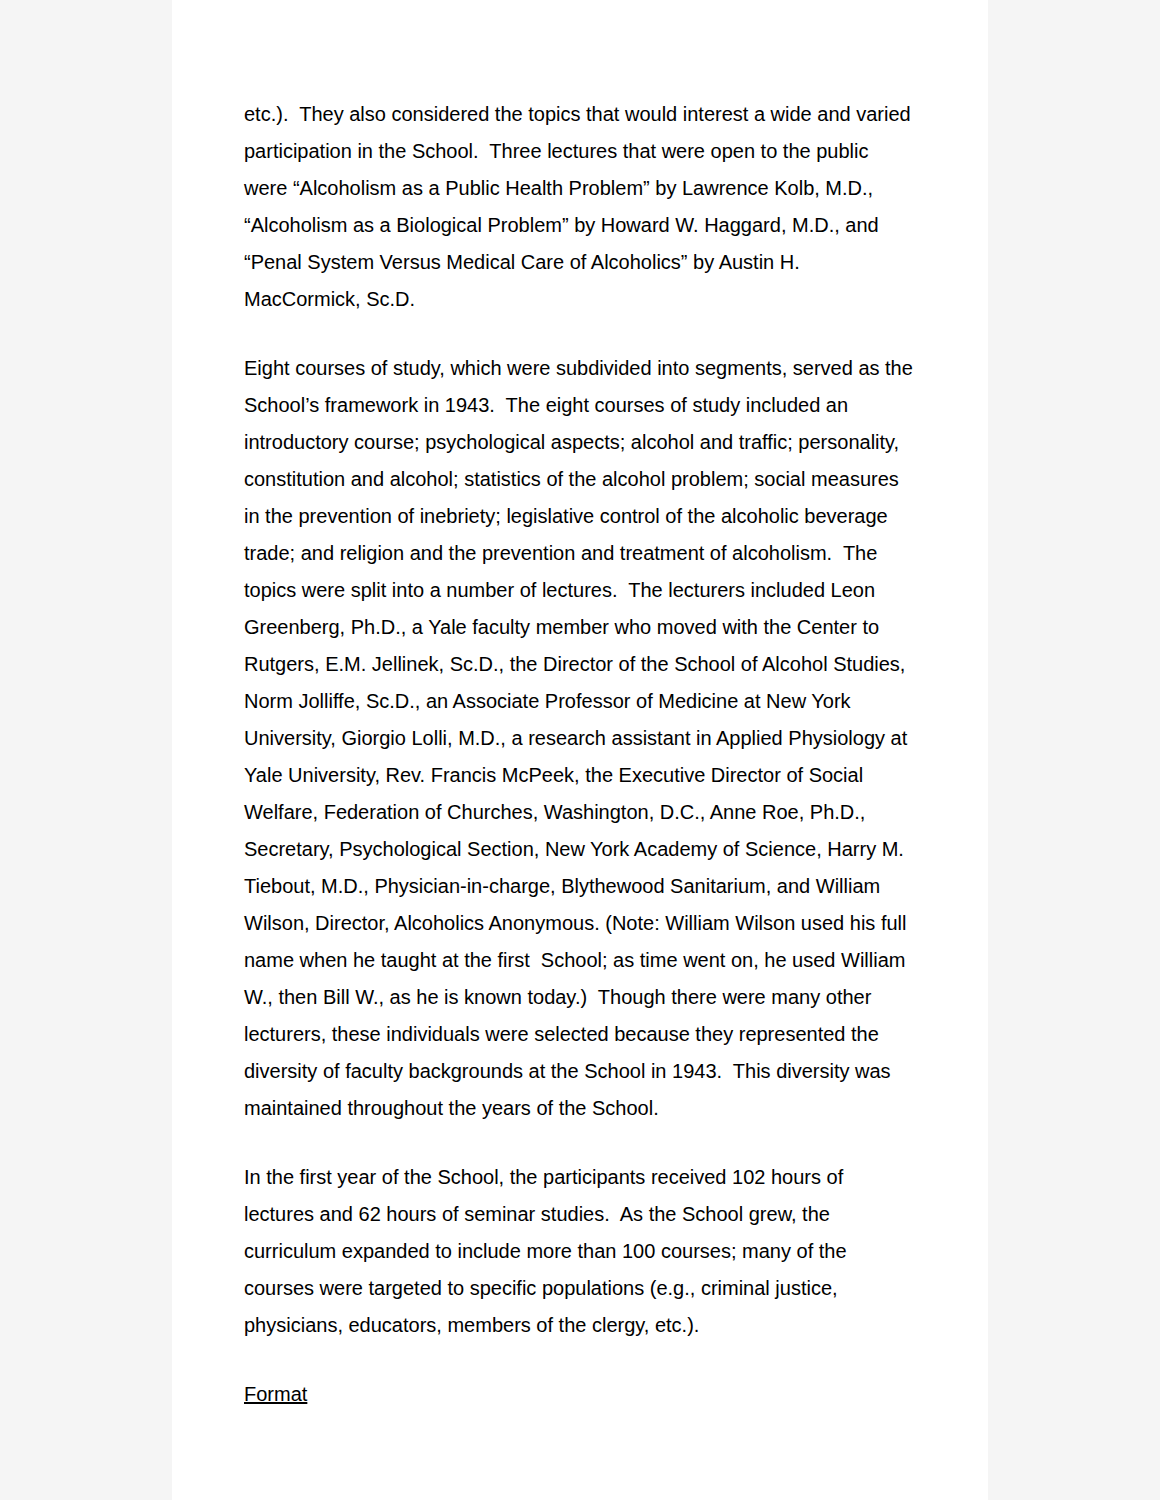etc.). They also considered the topics that would interest a wide and varied participation in the School. Three lectures that were open to the public were “Alcoholism as a Public Health Problem” by Lawrence Kolb, M.D., “Alcoholism as a Biological Problem” by Howard W. Haggard, M.D., and “Penal System Versus Medical Care of Alcoholics” by Austin H. MacCormick, Sc.D.
Eight courses of study, which were subdivided into segments, served as the School’s framework in 1943. The eight courses of study included an introductory course; psychological aspects; alcohol and traffic; personality, constitution and alcohol; statistics of the alcohol problem; social measures in the prevention of inebriety; legislative control of the alcoholic beverage trade; and religion and the prevention and treatment of alcoholism. The topics were split into a number of lectures. The lecturers included Leon Greenberg, Ph.D., a Yale faculty member who moved with the Center to Rutgers, E.M. Jellinek, Sc.D., the Director of the School of Alcohol Studies, Norm Jolliffe, Sc.D., an Associate Professor of Medicine at New York University, Giorgio Lolli, M.D., a research assistant in Applied Physiology at Yale University, Rev. Francis McPeek, the Executive Director of Social Welfare, Federation of Churches, Washington, D.C., Anne Roe, Ph.D., Secretary, Psychological Section, New York Academy of Science, Harry M. Tiebout, M.D., Physician-in-charge, Blythewood Sanitarium, and William Wilson, Director, Alcoholics Anonymous. (Note: William Wilson used his full name when he taught at the first School; as time went on, he used William W., then Bill W., as he is known today.) Though there were many other lecturers, these individuals were selected because they represented the diversity of faculty backgrounds at the School in 1943. This diversity was maintained throughout the years of the School.
In the first year of the School, the participants received 102 hours of lectures and 62 hours of seminar studies. As the School grew, the curriculum expanded to include more than 100 courses; many of the courses were targeted to specific populations (e.g., criminal justice, physicians, educators, members of the clergy, etc.).
Format